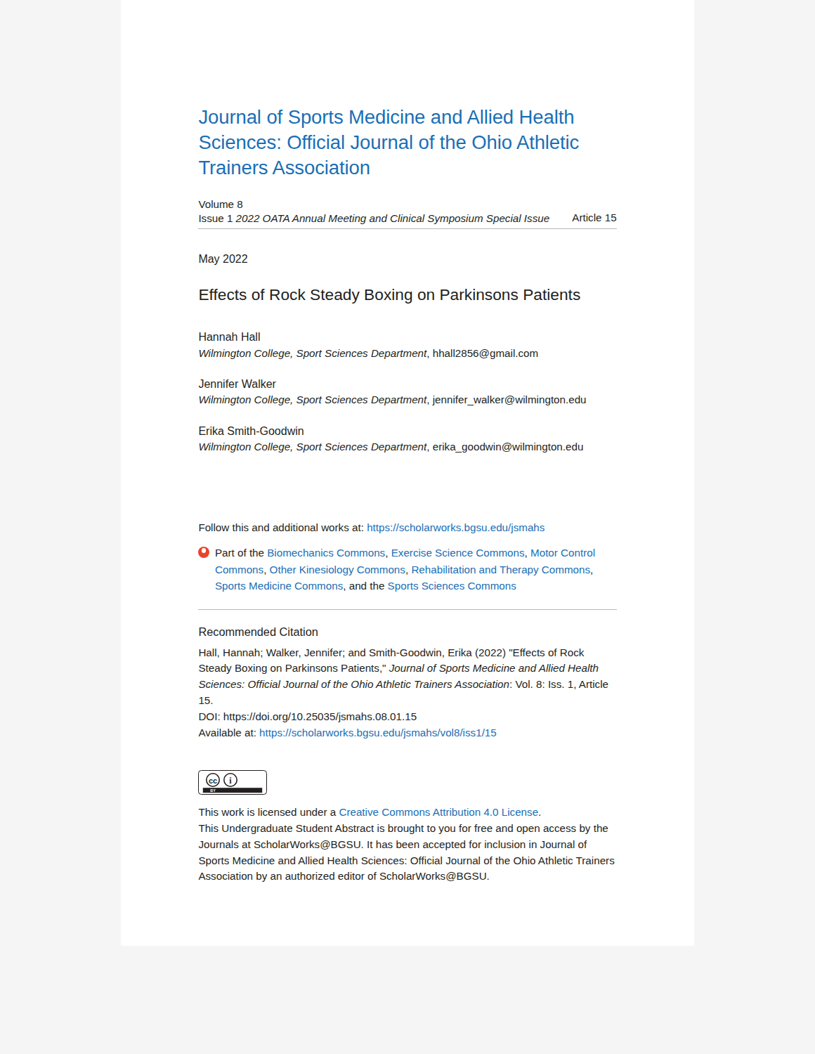Journal of Sports Medicine and Allied Health Sciences: Official Journal of the Ohio Athletic Trainers Association
Volume 8 Issue 1 2022 OATA Annual Meeting and Clinical Symposium Special Issue
Article 15
May 2022
Effects of Rock Steady Boxing on Parkinsons Patients
Hannah Hall Wilmington College, Sport Sciences Department, hhall2856@gmail.com
Jennifer Walker Wilmington College, Sport Sciences Department, jennifer_walker@wilmington.edu
Erika Smith-Goodwin Wilmington College, Sport Sciences Department, erika_goodwin@wilmington.edu
Follow this and additional works at: https://scholarworks.bgsu.edu/jsmahs
Part of the Biomechanics Commons, Exercise Science Commons, Motor Control Commons, Other Kinesiology Commons, Rehabilitation and Therapy Commons, Sports Medicine Commons, and the Sports Sciences Commons
Recommended Citation
Hall, Hannah; Walker, Jennifer; and Smith-Goodwin, Erika (2022) "Effects of Rock Steady Boxing on Parkinsons Patients," Journal of Sports Medicine and Allied Health Sciences: Official Journal of the Ohio Athletic Trainers Association: Vol. 8: Iss. 1, Article 15.
DOI: https://doi.org/10.25035/jsmahs.08.01.15
Available at: https://scholarworks.bgsu.edu/jsmahs/vol8/iss1/15
cc i BY
This work is licensed under a Creative Commons Attribution 4.0 License.
This Undergraduate Student Abstract is brought to you for free and open access by the Journals at ScholarWorks@BGSU. It has been accepted for inclusion in Journal of Sports Medicine and Allied Health Sciences: Official Journal of the Ohio Athletic Trainers Association by an authorized editor of ScholarWorks@BGSU.